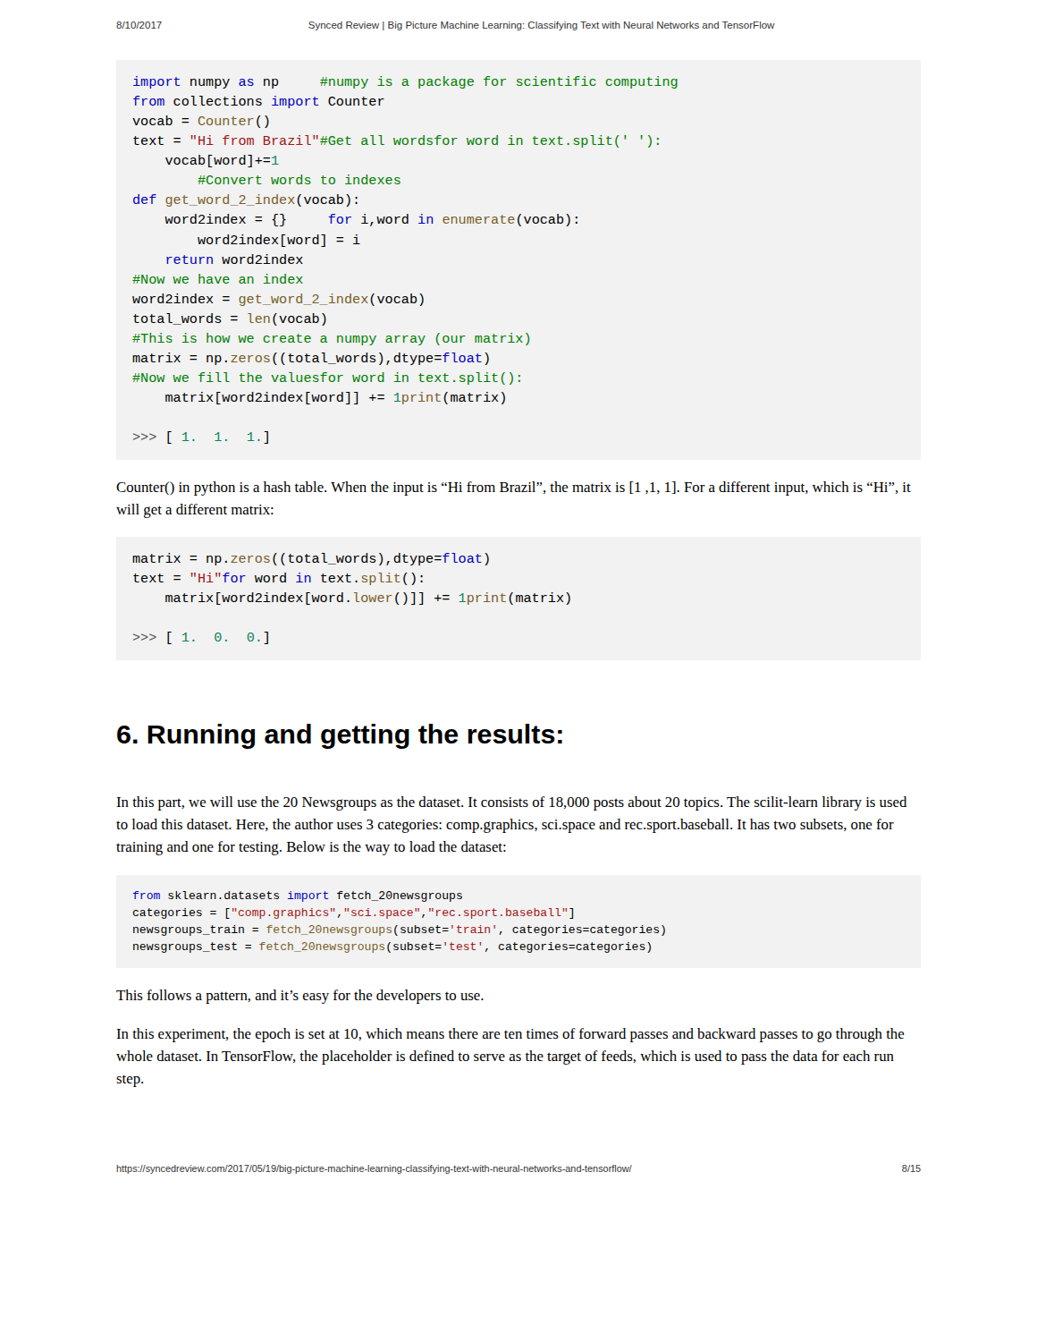8/10/2017 Synced Review | Big Picture Machine Learning: Classifying Text with Neural Networks and TensorFlow
import numpy as np     #numpy is a package for scientific computing
from collections import Counter
vocab = Counter()
text = "Hi from Brazil"#Get all wordsfor word in text.split(' '):
    vocab[word]+=1
        #Convert words to indexes
def get_word_2_index(vocab):
    word2index = {}     for i,word in enumerate(vocab):
        word2index[word] = i
    return word2index
#Now we have an index
word2index = get_word_2_index(vocab)
total_words = len(vocab)
#This is how we create a numpy array (our matrix)
matrix = np.zeros((total_words),dtype=float)
#Now we fill the valuesfor word in text.split():
    matrix[word2index[word]] += 1 print(matrix)

>>> [ 1.  1.  1.]
Counter() in python is a hash table. When the input is “Hi from Brazil”, the matrix is [1 ,1, 1]. For a different input, which is “Hi”, it will get a different matrix:
matrix = np.zeros((total_words),dtype=float)
text = "Hi"for word in text.split():
    matrix[word2index[word.lower()]] += 1 print(matrix)

>>> [ 1.  0.  0.]
6. Running and getting the results:
In this part, we will use the 20 Newsgroups as the dataset. It consists of 18,000 posts about 20 topics. The scilit-learn library is used to load this dataset. Here, the author uses 3 categories: comp.graphics, sci.space and rec.sport.baseball. It has two subsets, one for training and one for testing. Below is the way to load the dataset:
from sklearn.datasets import fetch_20newsgroups
categories = ["comp.graphics","sci.space","rec.sport.baseball"]
newsgroups_train = fetch_20newsgroups(subset='train', categories=categories)
newsgroups_test = fetch_20newsgroups(subset='test', categories=categories)
This follows a pattern, and it’s easy for the developers to use.
In this experiment, the epoch is set at 10, which means there are ten times of forward passes and backward passes to go through the whole dataset. In TensorFlow, the placeholder is defined to serve as the target of feeds, which is used to pass the data for each run step.
https://syncedreview.com/2017/05/19/big-picture-machine-learning-classifying-text-with-neural-networks-and-tensorflow/ 8/15